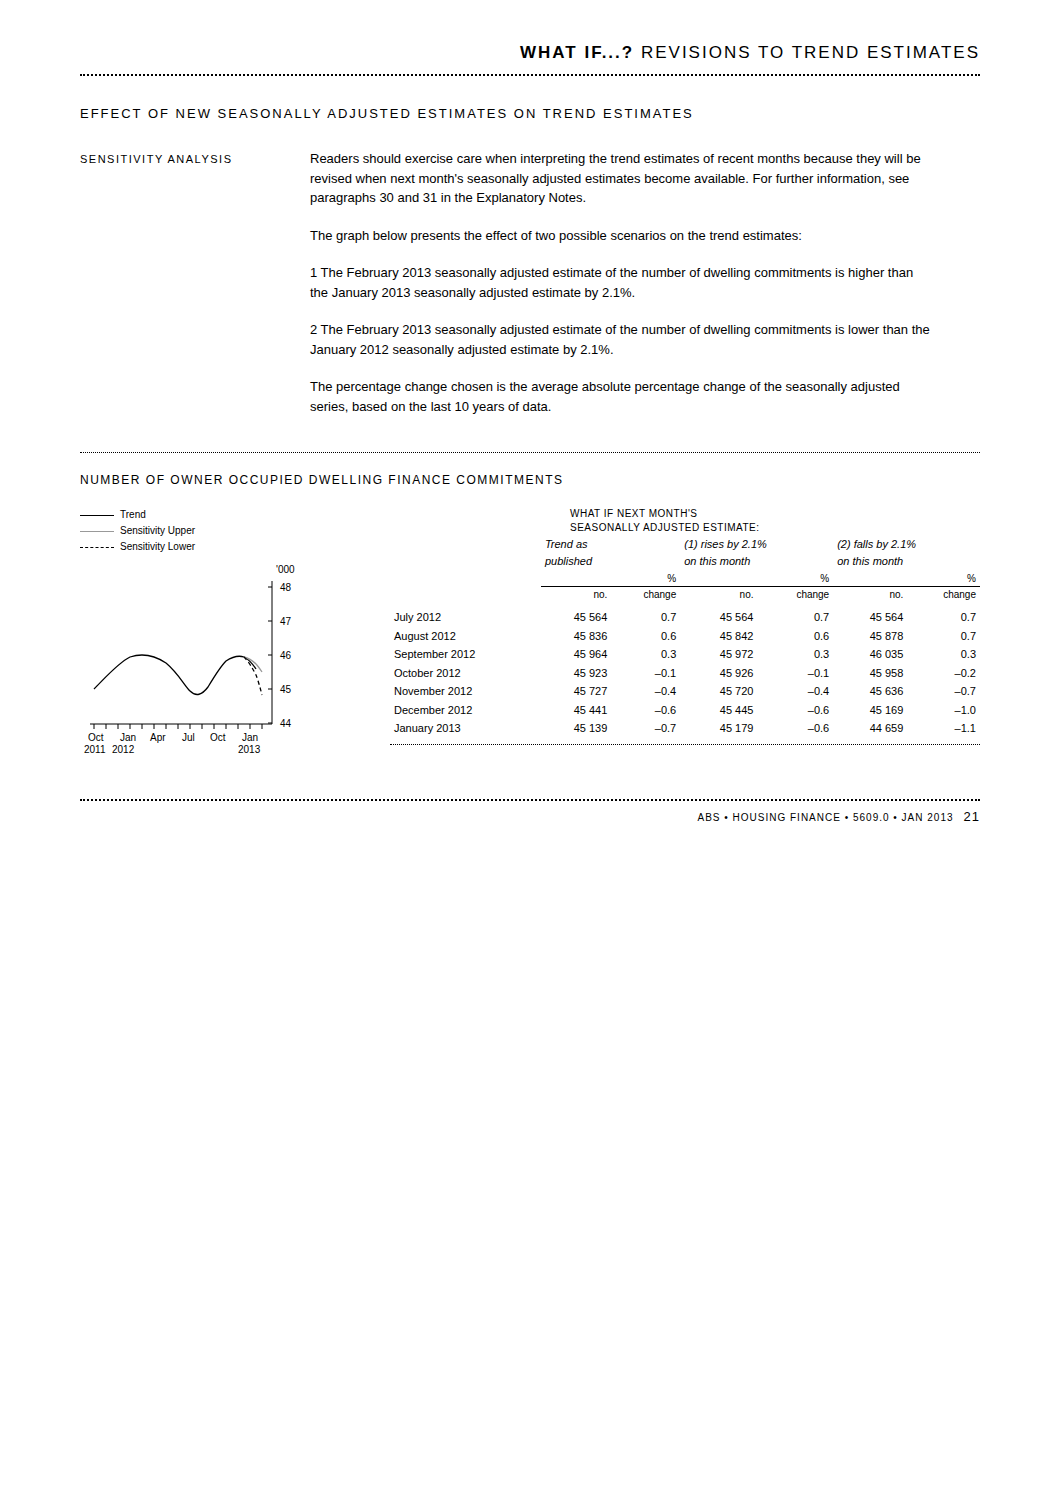WHAT IF...? REVISIONS TO TREND ESTIMATES
EFFECT OF NEW SEASONALLY ADJUSTED ESTIMATES ON TREND ESTIMATES
SENSITIVITY ANALYSIS
Readers should exercise care when interpreting the trend estimates of recent months because they will be revised when next month's seasonally adjusted estimates become available. For further information, see paragraphs 30 and 31 in the Explanatory Notes.
The graph below presents the effect of two possible scenarios on the trend estimates:
1 The February 2013 seasonally adjusted estimate of the number of dwelling commitments is higher than the January 2013 seasonally adjusted estimate by 2.1%.
2 The February 2013 seasonally adjusted estimate of the number of dwelling commitments is lower than the January 2012 seasonally adjusted estimate by 2.1%.
The percentage change chosen is the average absolute percentage change of the seasonally adjusted series, based on the last 10 years of data.
NUMBER OF OWNER OCCUPIED DWELLING FINANCE COMMITMENTS
Trend
Sensitivity Upper
Sensitivity Lower
'000 48 47 46 45 44 Oct Jan Apr Jul Oct Jan 2011 2012 2013
WHAT IF NEXT MONTH'S
SEASONALLY ADJUSTED ESTIMATE:
| | Trend as published | (1) rises by 2.1% on this month | (2) falls by 2.1% on this month |
| | | % | | % | | % |
| | no. | change | no. | change | no. | change |
| July 2012 | 45 564 | 0.7 | 45 564 | 0.7 | 45 564 | 0.7 |
| August 2012 | 45 836 | 0.6 | 45 842 | 0.6 | 45 878 | 0.7 |
| September 2012 | 45 964 | 0.3 | 45 972 | 0.3 | 46 035 | 0.3 |
| October 2012 | 45 923 | –0.1 | 45 926 | –0.1 | 45 958 | –0.2 |
| November 2012 | 45 727 | –0.4 | 45 720 | –0.4 | 45 636 | –0.7 |
| December 2012 | 45 441 | –0.6 | 45 445 | –0.6 | 45 169 | –1.0 |
| January 2013 | 45 139 | –0.7 | 45 179 | –0.6 | 44 659 | –1.1 |
ABS • HOUSING FINANCE • 5609.0 • JAN 201321